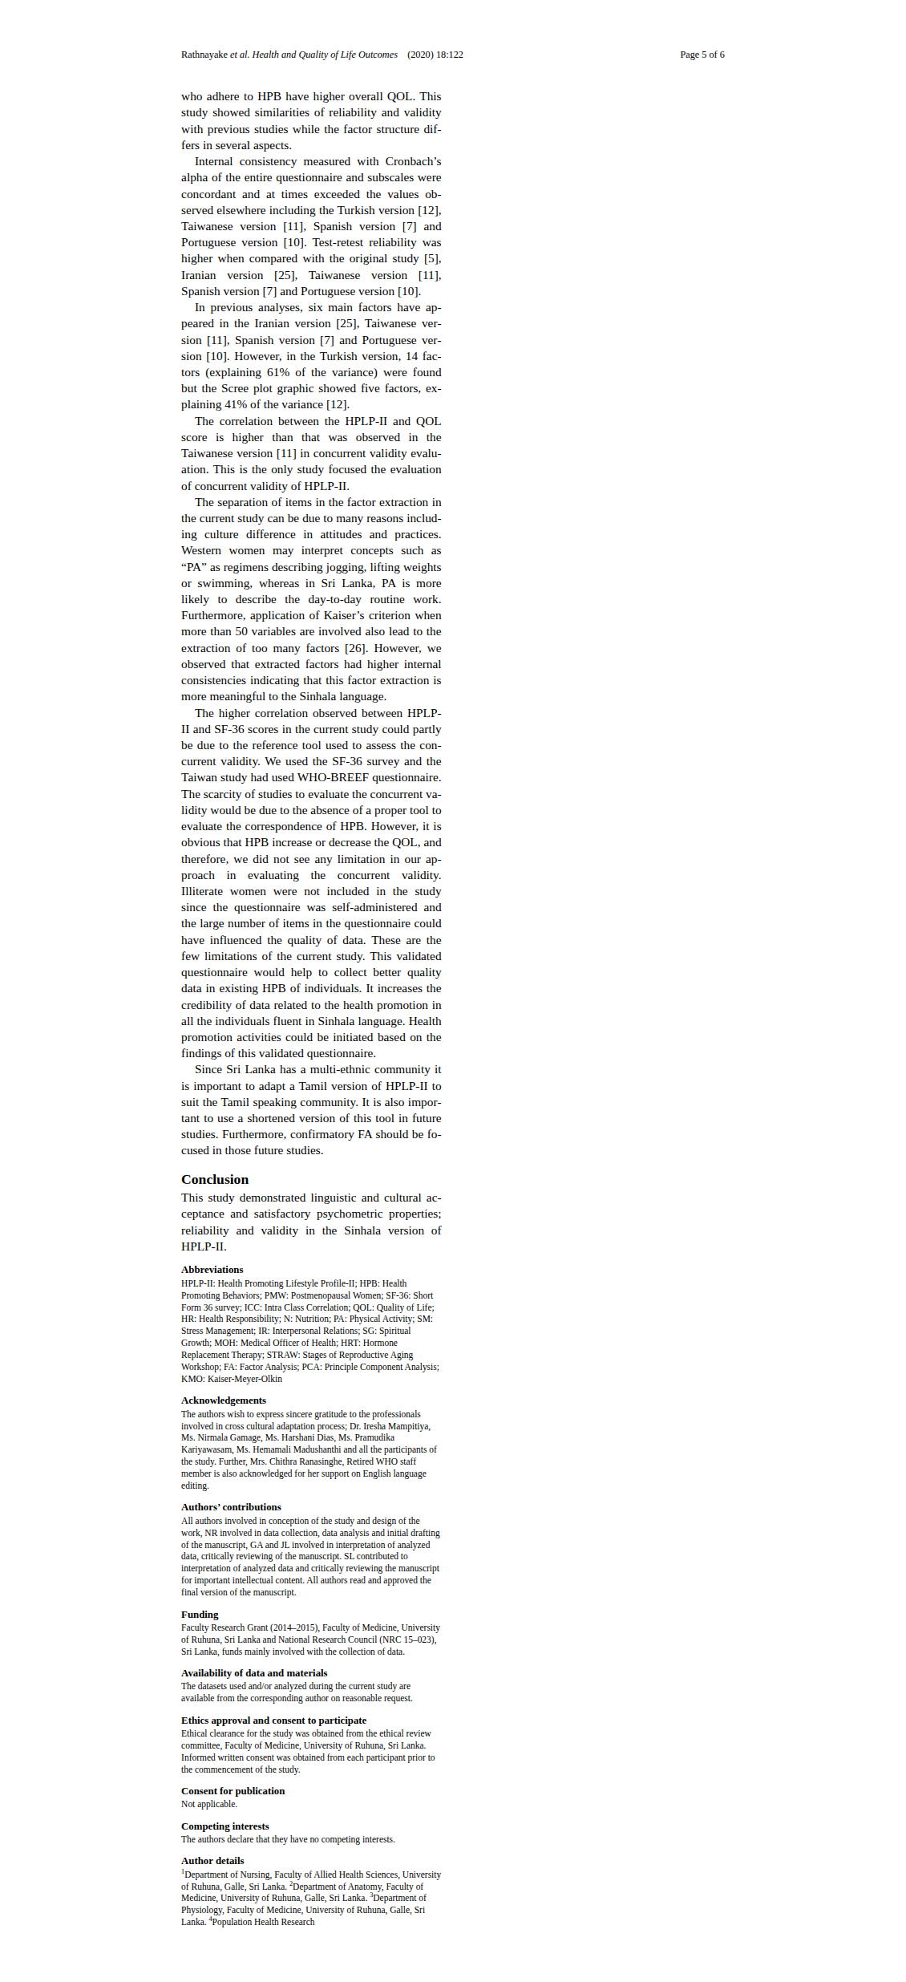Rathnayake et al. Health and Quality of Life Outcomes (2020) 18:122
Page 5 of 6
who adhere to HPB have higher overall QOL. This study showed similarities of reliability and validity with previous studies while the factor structure differs in several aspects.
Internal consistency measured with Cronbach’s alpha of the entire questionnaire and subscales were concordant and at times exceeded the values observed elsewhere including the Turkish version [12], Taiwanese version [11], Spanish version [7] and Portuguese version [10]. Test-retest reliability was higher when compared with the original study [5], Iranian version [25], Taiwanese version [11], Spanish version [7] and Portuguese version [10].
In previous analyses, six main factors have appeared in the Iranian version [25], Taiwanese version [11], Spanish version [7] and Portuguese version [10]. However, in the Turkish version, 14 factors (explaining 61% of the variance) were found but the Scree plot graphic showed five factors, explaining 41% of the variance [12].
The correlation between the HPLP-II and QOL score is higher than that was observed in the Taiwanese version [11] in concurrent validity evaluation. This is the only study focused the evaluation of concurrent validity of HPLP-II.
The separation of items in the factor extraction in the current study can be due to many reasons including culture difference in attitudes and practices. Western women may interpret concepts such as “PA” as regimens describing jogging, lifting weights or swimming, whereas in Sri Lanka, PA is more likely to describe the day-to-day routine work. Furthermore, application of Kaiser’s criterion when more than 50 variables are involved also lead to the extraction of too many factors [26]. However, we observed that extracted factors had higher internal consistencies indicating that this factor extraction is more meaningful to the Sinhala language.
The higher correlation observed between HPLP-II and SF-36 scores in the current study could partly be due to the reference tool used to assess the concurrent validity. We used the SF-36 survey and the Taiwan study had used WHO-BREEF questionnaire. The scarcity of studies to evaluate the concurrent validity would be due to the absence of a proper tool to evaluate the correspondence of HPB. However, it is obvious that HPB increase or decrease the QOL, and therefore, we did not see any limitation in our approach in evaluating the concurrent validity. Illiterate women were not included in the study since the questionnaire was self-administered and the large number of items in the questionnaire could have influenced the quality of data. These are the few limitations of the current study. This validated questionnaire would help to collect better quality data in existing HPB of individuals. It increases the credibility of data related to the health promotion in all the individuals fluent in Sinhala language. Health promotion activities could be initiated based on the findings of this validated questionnaire.
Since Sri Lanka has a multi-ethnic community it is important to adapt a Tamil version of HPLP-II to suit the Tamil speaking community. It is also important to use a shortened version of this tool in future studies. Furthermore, confirmatory FA should be focused in those future studies.
Conclusion
This study demonstrated linguistic and cultural acceptance and satisfactory psychometric properties; reliability and validity in the Sinhala version of HPLP-II.
Abbreviations
HPLP-II: Health Promoting Lifestyle Profile-II; HPB: Health Promoting Behaviors; PMW: Postmenopausal Women; SF-36: Short Form 36 survey; ICC: Intra Class Correlation; QOL: Quality of Life; HR: Health Responsibility; N: Nutrition; PA: Physical Activity; SM: Stress Management; IR: Interpersonal Relations; SG: Spiritual Growth; MOH: Medical Officer of Health; HRT: Hormone Replacement Therapy; STRAW: Stages of Reproductive Aging Workshop; FA: Factor Analysis; PCA: Principle Component Analysis; KMO: Kaiser-Meyer-Olkin
Acknowledgements
The authors wish to express sincere gratitude to the professionals involved in cross cultural adaptation process; Dr. Iresha Mampitiya, Ms. Nirmala Gamage, Ms. Harshani Dias, Ms. Pramudika Kariyawasam, Ms. Hemamali Madushanthi and all the participants of the study. Further, Mrs. Chithra Ranasinghe, Retired WHO staff member is also acknowledged for her support on English language editing.
Authors’ contributions
All authors involved in conception of the study and design of the work, NR involved in data collection, data analysis and initial drafting of the manuscript, GA and JL involved in interpretation of analyzed data, critically reviewing of the manuscript. SL contributed to interpretation of analyzed data and critically reviewing the manuscript for important intellectual content. All authors read and approved the final version of the manuscript.
Funding
Faculty Research Grant (2014–2015), Faculty of Medicine, University of Ruhuna, Sri Lanka and National Research Council (NRC 15–023), Sri Lanka, funds mainly involved with the collection of data.
Availability of data and materials
The datasets used and/or analyzed during the current study are available from the corresponding author on reasonable request.
Ethics approval and consent to participate
Ethical clearance for the study was obtained from the ethical review committee, Faculty of Medicine, University of Ruhuna, Sri Lanka. Informed written consent was obtained from each participant prior to the commencement of the study.
Consent for publication
Not applicable.
Competing interests
The authors declare that they have no competing interests.
Author details
1Department of Nursing, Faculty of Allied Health Sciences, University of Ruhuna, Galle, Sri Lanka. 2Department of Anatomy, Faculty of Medicine, University of Ruhuna, Galle, Sri Lanka. 3Department of Physiology, Faculty of Medicine, University of Ruhuna, Galle, Sri Lanka. 4Population Health Research